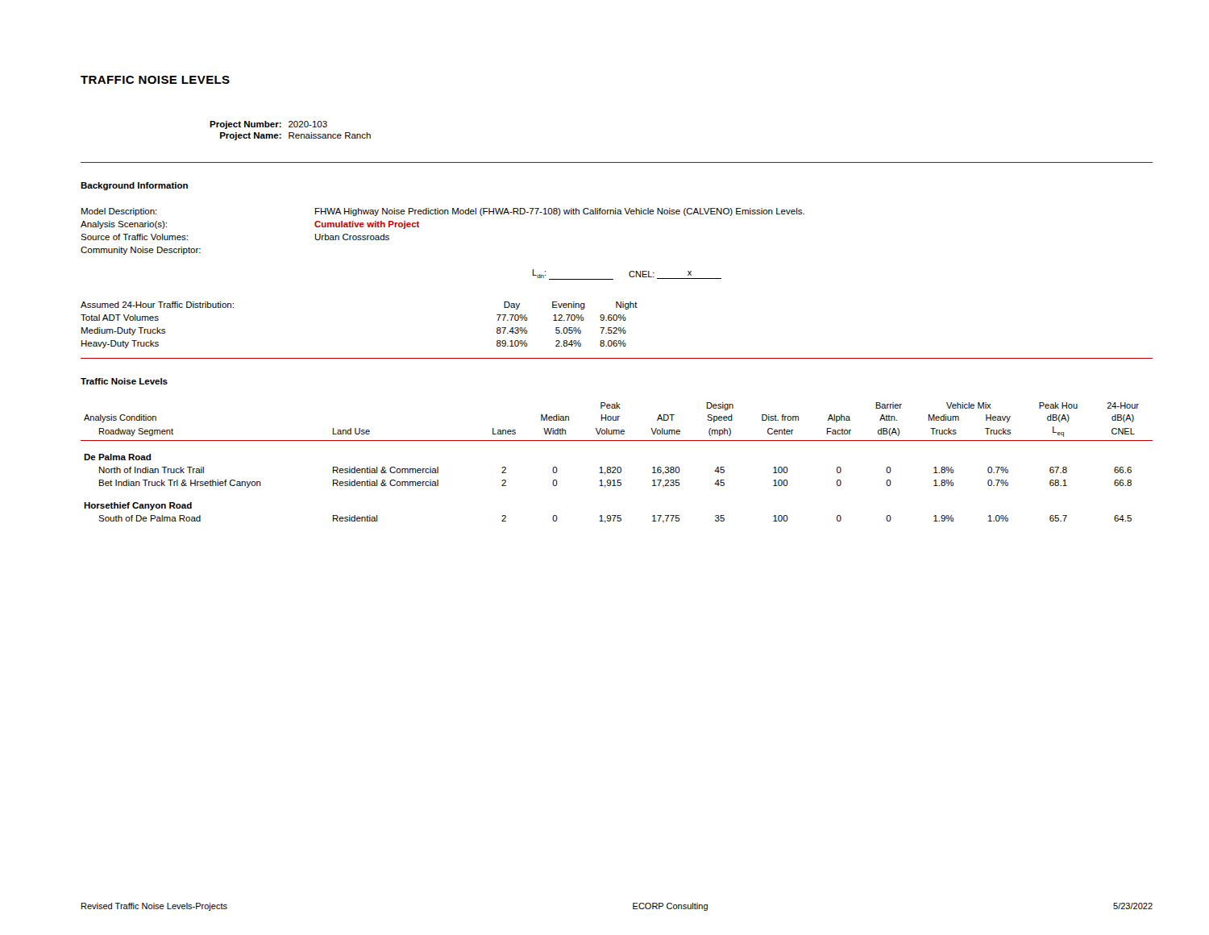TRAFFIC NOISE LEVELS
| Project Number: | 2020-103 |
| Project Name: | Renaissance Ranch |
Background Information
| Model Description: | FHWA Highway Noise Prediction Model (FHWA-RD-77-108) with California Vehicle Noise (CALVENO) Emission Levels. |
| Analysis Scenario(s): | Cumulative with Project |
| Source of Traffic Volumes: | Urban Crossroads |
| Community Noise Descriptor: | |
Ldn: CNEL: x
| Assumed 24-Hour Traffic Distribution: | Day | Evening | Night |
| Total ADT Volumes | 77.70% | 12.70% | 9.60% |
| Medium-Duty Trucks | 87.43% | 5.05% | 7.52% |
| Heavy-Duty Trucks | 89.10% | 2.84% | 8.06% |
Traffic Noise Levels
| | | | | Peak | | Design | | | Barrier | Vehicle Mix | Peak Hou | 24-Hour |
| --- | --- | --- | --- | --- | --- | --- | --- | --- | --- | --- | --- | --- |
| Analysis Condition | | | Median | Hour | ADT | Speed | Dist. from | Alpha | Attn. | Medium | Heavy | dB(A) | dB(A) |
| Roadway Segment | Land Use | Lanes | Width | Volume | Volume | (mph) | Center | Factor | dB(A) | Trucks | Trucks | L eq | CNEL |
| De Palma Road |
| North of Indian Truck Trail | Residential & Commercial | 2 | 0 | 1,820 | 16,380 | 45 | 100 | 0 | 0 | 1.8% | 0.7% | 67.8 | 66.6 |
| Bet Indian Truck Trl & Hrsethief Canyon | Residential & Commercial | 2 | 0 | 1,915 | 17,235 | 45 | 100 | 0 | 0 | 1.8% | 0.7% | 68.1 | 66.8 |
| Horsethief Canyon Road |
| South of De Palma Road | Residential | 2 | 0 | 1,975 | 17,775 | 35 | 100 | 0 | 0 | 1.9% | 1.0% | 65.7 | 64.5 |
Revised Traffic Noise Levels-Projects 5/23/2022
ECORP Consulting